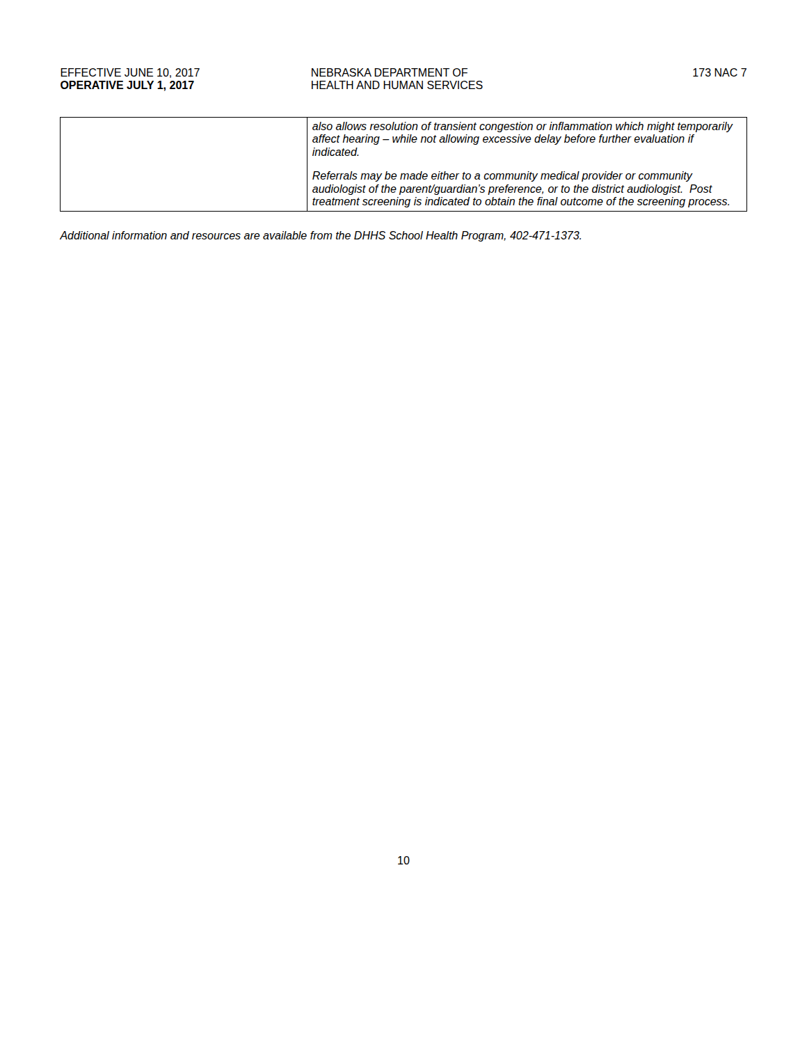EFFECTIVE JUNE 10, 2017
OPERATIVE JULY 1, 2017
NEBRASKA DEPARTMENT OF
HEALTH AND HUMAN SERVICES
173 NAC 7
| | also allows resolution of transient congestion or inflammation which might temporarily affect hearing – while not allowing excessive delay before further evaluation if indicated. Referrals may be made either to a community medical provider or community audiologist of the parent/guardian’s preference, or to the district audiologist. Post treatment screening is indicated to obtain the final outcome of the screening process. |
Additional information and resources are available from the DHHS School Health Program, 402-471-1373.
10